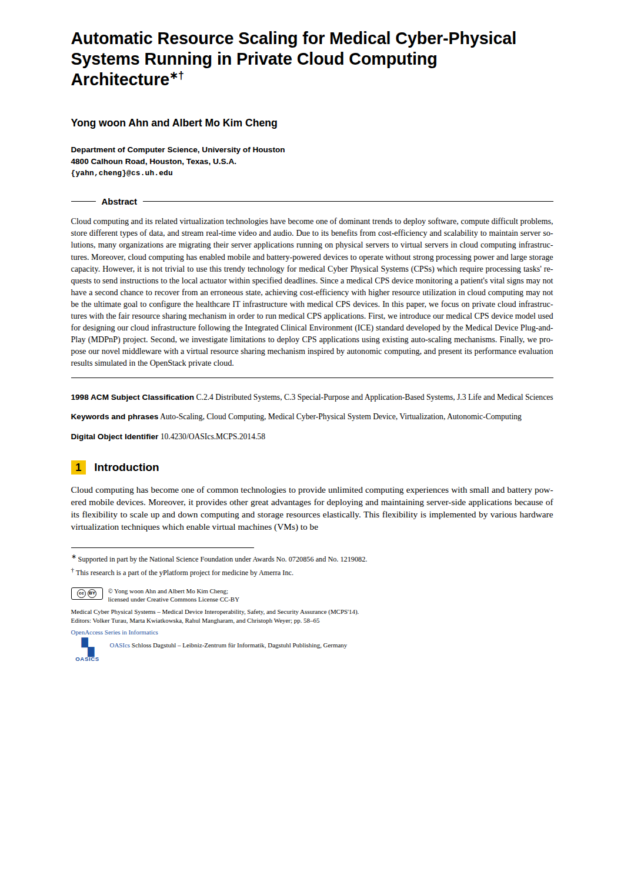Automatic Resource Scaling for Medical Cyber-Physical Systems Running in Private Cloud Computing Architecture∗†
Yong woon Ahn and Albert Mo Kim Cheng
Department of Computer Science, University of Houston
4800 Calhoun Road, Houston, Texas, U.S.A.
{yahn,cheng}@cs.uh.edu
Abstract
Cloud computing and its related virtualization technologies have become one of dominant trends to deploy software, compute difficult problems, store different types of data, and stream real-time video and audio. Due to its benefits from cost-efficiency and scalability to maintain server solutions, many organizations are migrating their server applications running on physical servers to virtual servers in cloud computing infrastructures. Moreover, cloud computing has enabled mobile and battery-powered devices to operate without strong processing power and large storage capacity. However, it is not trivial to use this trendy technology for medical Cyber Physical Systems (CPSs) which require processing tasks' requests to send instructions to the local actuator within specified deadlines. Since a medical CPS device monitoring a patient's vital signs may not have a second chance to recover from an erroneous state, achieving cost-efficiency with higher resource utilization in cloud computing may not be the ultimate goal to configure the healthcare IT infrastructure with medical CPS devices. In this paper, we focus on private cloud infrastructures with the fair resource sharing mechanism in order to run medical CPS applications. First, we introduce our medical CPS device model used for designing our cloud infrastructure following the Integrated Clinical Environment (ICE) standard developed by the Medical Device Plug-and-Play (MDPnP) project. Second, we investigate limitations to deploy CPS applications using existing auto-scaling mechanisms. Finally, we propose our novel middleware with a virtual resource sharing mechanism inspired by autonomic computing, and present its performance evaluation results simulated in the OpenStack private cloud.
1998 ACM Subject Classification C.2.4 Distributed Systems, C.3 Special-Purpose and Application-Based Systems, J.3 Life and Medical Sciences
Keywords and phrases Auto-Scaling, Cloud Computing, Medical Cyber-Physical System Device, Virtualization, Autonomic-Computing
Digital Object Identifier 10.4230/OASIcs.MCPS.2014.58
1 Introduction
Cloud computing has become one of common technologies to provide unlimited computing experiences with small and battery powered mobile devices. Moreover, it provides other great advantages for deploying and maintaining server-side applications because of its flexibility to scale up and down computing and storage resources elastically. This flexibility is implemented by various hardware virtualization techniques which enable virtual machines (VMs) to be
∗ Supported in part by the National Science Foundation under Awards No. 0720856 and No. 1219082.
† This research is a part of the yPlatform project for medicine by Amerra Inc.
cc BY
© Yong woon Ahn and Albert Mo Kim Cheng;
licensed under Creative Commons License CC-BY
Medical Cyber Physical Systems – Medical Device Interoperability, Safety, and Security Assurance (MCPS'14).
Editors: Volker Turau, Marta Kwiatkowska, Rahul Mangharam, and Christoph Weyer; pp. 58–65
OpenAccess Series in Informatics
▚ OASICS
OASIcs Schloss Dagstuhl – Leibniz-Zentrum für Informatik, Dagstuhl Publishing, Germany